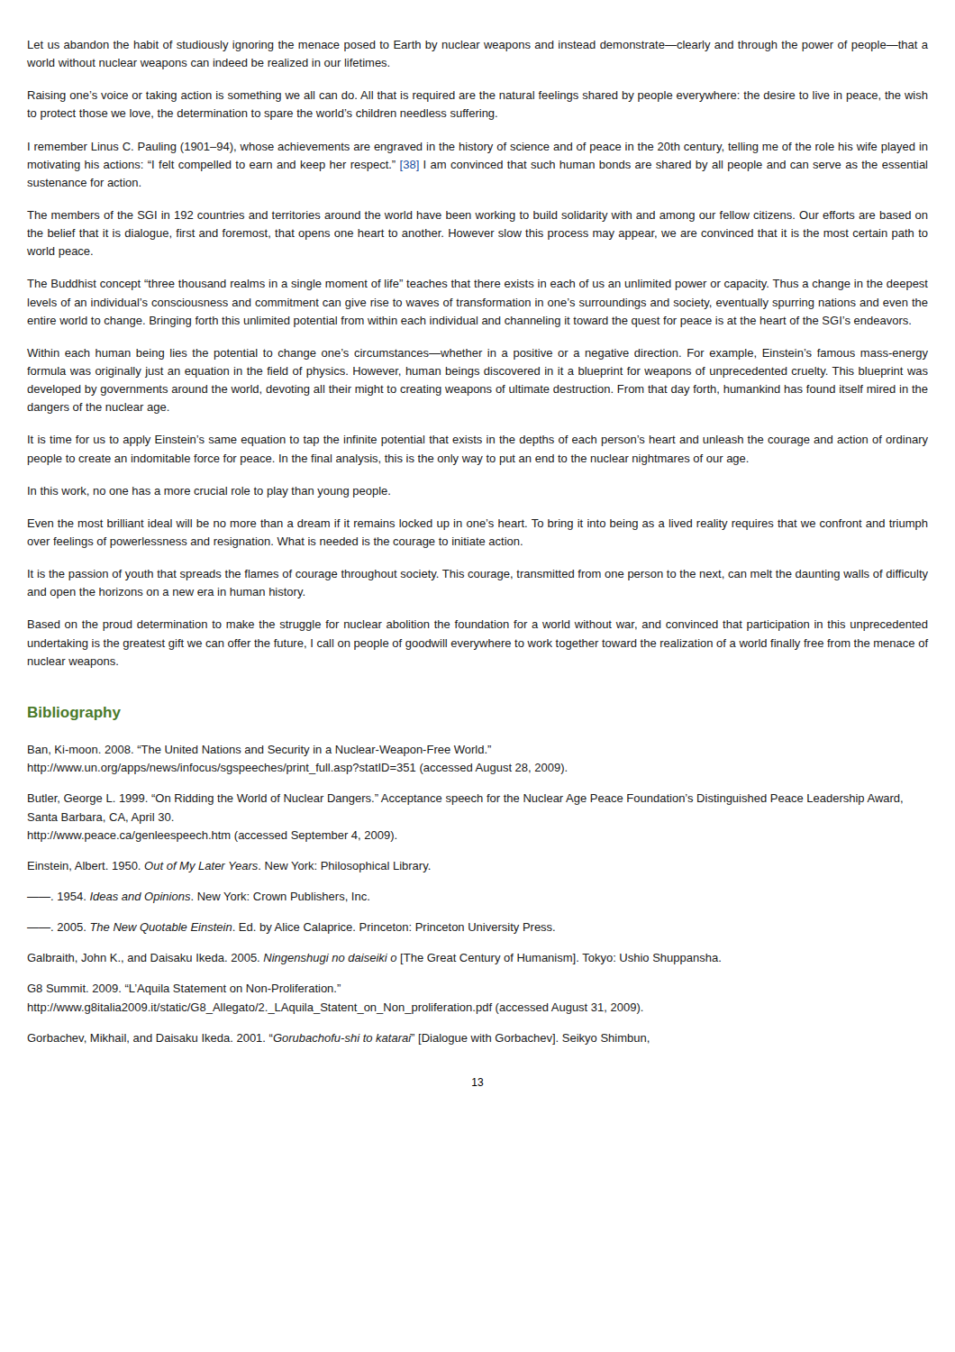Let us abandon the habit of studiously ignoring the menace posed to Earth by nuclear weapons and instead demonstrate—clearly and through the power of people—that a world without nuclear weapons can indeed be realized in our lifetimes.
Raising one’s voice or taking action is something we all can do. All that is required are the natural feelings shared by people everywhere: the desire to live in peace, the wish to protect those we love, the determination to spare the world’s children needless suffering.
I remember Linus C. Pauling (1901–94), whose achievements are engraved in the history of science and of peace in the 20th century, telling me of the role his wife played in motivating his actions: “I felt compelled to earn and keep her respect.” [38] I am convinced that such human bonds are shared by all people and can serve as the essential sustenance for action.
The members of the SGI in 192 countries and territories around the world have been working to build solidarity with and among our fellow citizens. Our efforts are based on the belief that it is dialogue, first and foremost, that opens one heart to another. However slow this process may appear, we are convinced that it is the most certain path to world peace.
The Buddhist concept “three thousand realms in a single moment of life” teaches that there exists in each of us an unlimited power or capacity. Thus a change in the deepest levels of an individual’s consciousness and commitment can give rise to waves of transformation in one’s surroundings and society, eventually spurring nations and even the entire world to change. Bringing forth this unlimited potential from within each individual and channeling it toward the quest for peace is at the heart of the SGI’s endeavors.
Within each human being lies the potential to change one’s circumstances—whether in a positive or a negative direction. For example, Einstein’s famous mass-energy formula was originally just an equation in the field of physics. However, human beings discovered in it a blueprint for weapons of unprecedented cruelty. This blueprint was developed by governments around the world, devoting all their might to creating weapons of ultimate destruction. From that day forth, humankind has found itself mired in the dangers of the nuclear age.
It is time for us to apply Einstein’s same equation to tap the infinite potential that exists in the depths of each person’s heart and unleash the courage and action of ordinary people to create an indomitable force for peace. In the final analysis, this is the only way to put an end to the nuclear nightmares of our age.
In this work, no one has a more crucial role to play than young people.
Even the most brilliant ideal will be no more than a dream if it remains locked up in one’s heart. To bring it into being as a lived reality requires that we confront and triumph over feelings of powerlessness and resignation. What is needed is the courage to initiate action.
It is the passion of youth that spreads the flames of courage throughout society. This courage, transmitted from one person to the next, can melt the daunting walls of difficulty and open the horizons on a new era in human history.
Based on the proud determination to make the struggle for nuclear abolition the foundation for a world without war, and convinced that participation in this unprecedented undertaking is the greatest gift we can offer the future, I call on people of goodwill everywhere to work together toward the realization of a world finally free from the menace of nuclear weapons.
Bibliography
Ban, Ki-moon. 2008. “The United Nations and Security in a Nuclear-Weapon-Free World.”
http://www.un.org/apps/news/infocus/sgspeeches/print_full.asp?statID=351 (accessed August 28, 2009).
Butler, George L. 1999. “On Ridding the World of Nuclear Dangers.” Acceptance speech for the Nuclear Age Peace Foundation’s Distinguished Peace Leadership Award, Santa Barbara, CA, April 30.
http://www.peace.ca/genleespeech.htm (accessed September 4, 2009).
Einstein, Albert. 1950. Out of My Later Years. New York: Philosophical Library.
——. 1954. Ideas and Opinions. New York: Crown Publishers, Inc.
——. 2005. The New Quotable Einstein. Ed. by Alice Calaprice. Princeton: Princeton University Press.
Galbraith, John K., and Daisaku Ikeda. 2005. Ningenshugi no daiseiki o [The Great Century of Humanism]. Tokyo: Ushio Shuppansha.
G8 Summit. 2009. “L’Aquila Statement on Non-Proliferation.”
http://www.g8italia2009.it/static/G8_Allegato/2._LAquila_Statent_on_Non_proliferation.pdf (accessed August 31, 2009).
Gorbachev, Mikhail, and Daisaku Ikeda. 2001. “Gorubachofu-shi to katarai” [Dialogue with Gorbachev]. Seikyo Shimbun,
13